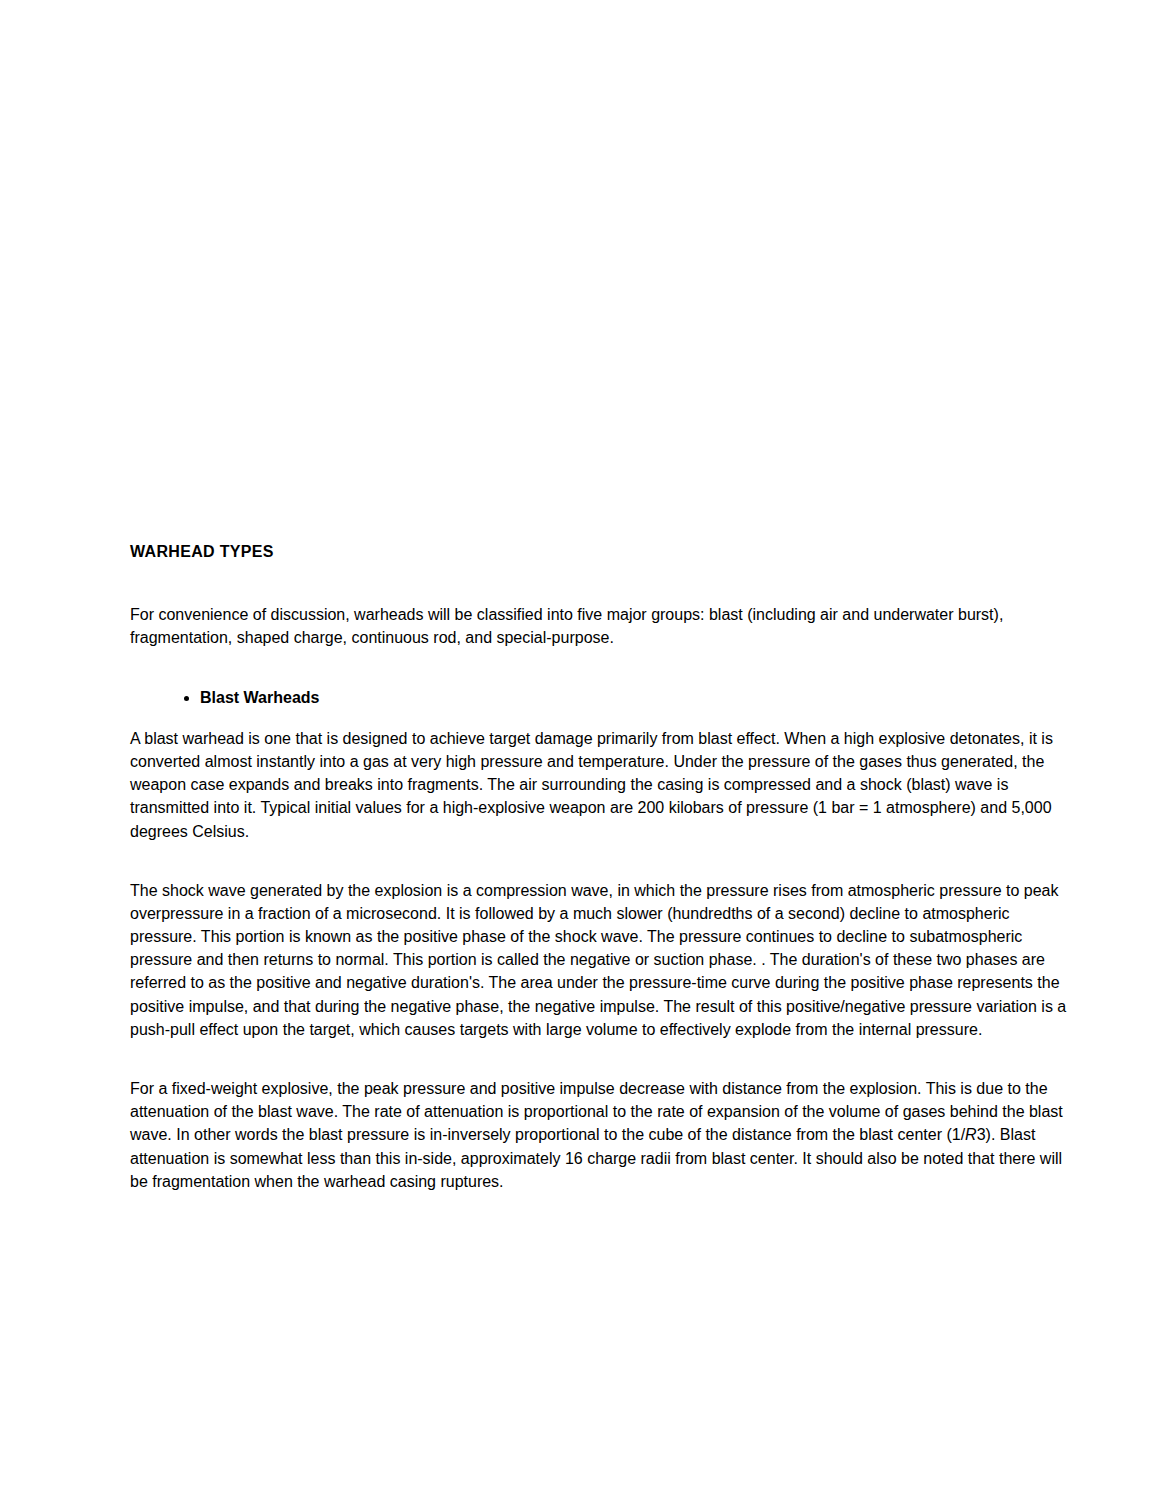WARHEAD TYPES
For convenience of discussion, warheads will be classified into five major groups: blast (including air and underwater burst), fragmentation, shaped charge, continuous rod, and special-purpose.
Blast Warheads
A blast warhead is one that is designed to achieve target damage primarily from blast effect. When a high explosive detonates, it is converted almost instantly into a gas at very high pressure and temperature. Under the pressure of the gases thus generated, the weapon case expands and breaks into fragments. The air surrounding the casing is compressed and a shock (blast) wave is transmitted into it. Typical initial values for a high-explosive weapon are 200 kilobars of pressure (1 bar = 1 atmosphere) and 5,000 degrees Celsius.
The shock wave generated by the explosion is a compression wave, in which the pressure rises from atmospheric pressure to peak overpressure in a fraction of a microsecond. It is followed by a much slower (hundredths of a second) decline to atmospheric pressure. This portion is known as the positive phase of the shock wave. The pressure continues to decline to subatmospheric pressure and then returns to normal. This portion is called the negative or suction phase. . The duration's of these two phases are referred to as the positive and negative duration's. The area under the pressure-time curve during the positive phase represents the positive impulse, and that during the negative phase, the negative impulse. The result of this positive/negative pressure variation is a push-pull effect upon the target, which causes targets with large volume to effectively explode from the internal pressure.
For a fixed-weight explosive, the peak pressure and positive impulse decrease with distance from the explosion. This is due to the attenuation of the blast wave. The rate of attenuation is proportional to the rate of expansion of the volume of gases behind the blast wave. In other words the blast pressure is in-inversely proportional to the cube of the distance from the blast center (1/R3). Blast attenuation is somewhat less than this in-side, approximately 16 charge radii from blast center. It should also be noted that there will be fragmentation when the warhead casing ruptures.